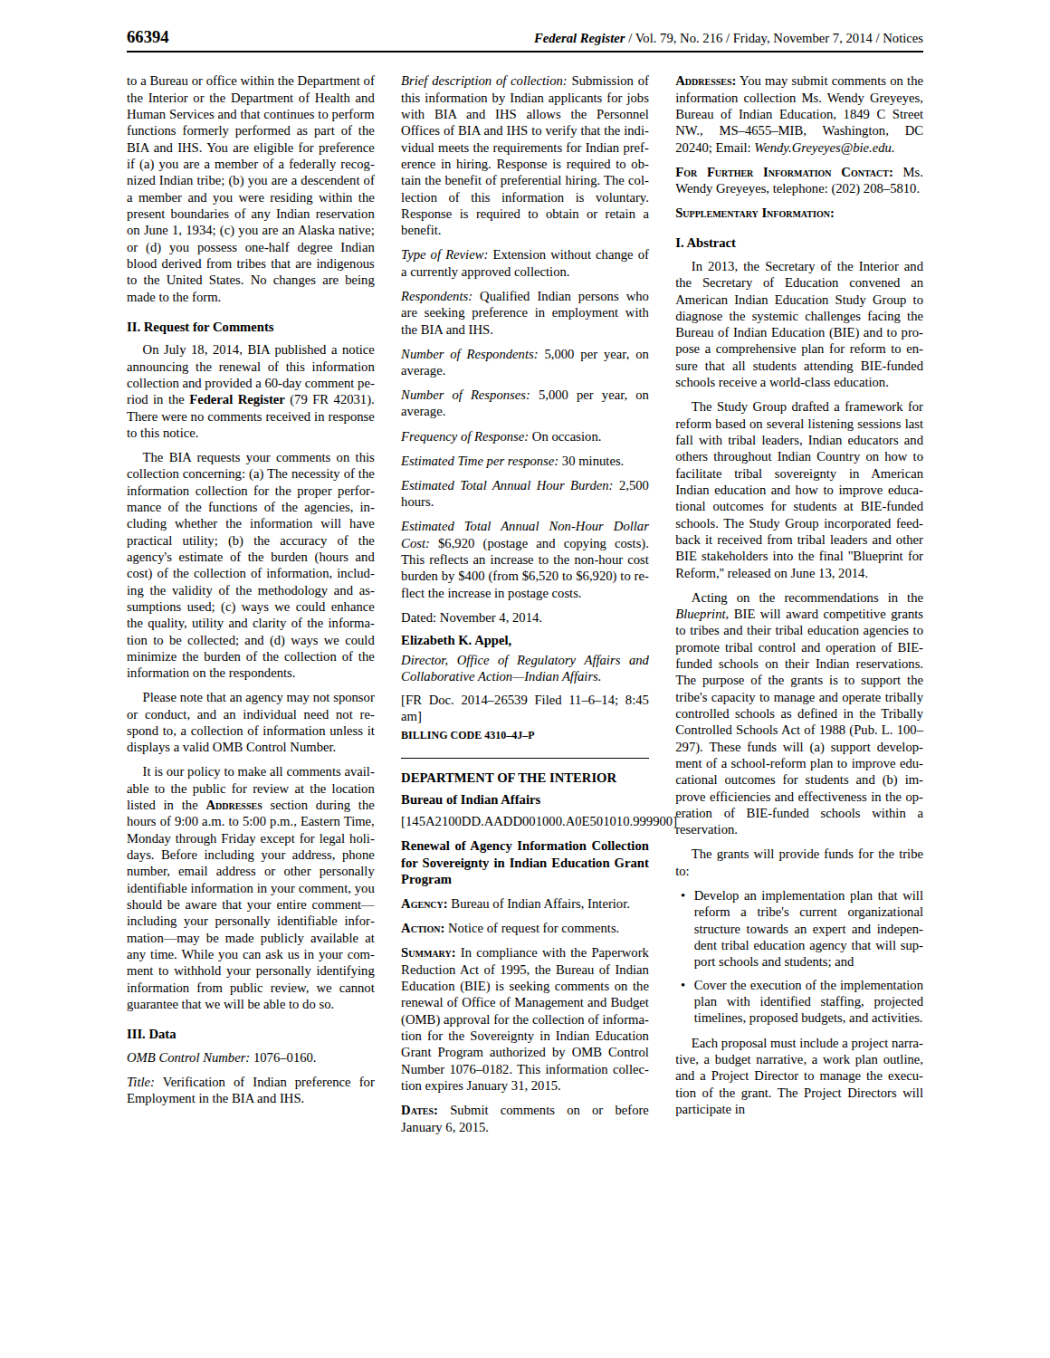66394 Federal Register / Vol. 79, No. 216 / Friday, November 7, 2014 / Notices
to a Bureau or office within the Department of the Interior or the Department of Health and Human Services and that continues to perform functions formerly performed as part of the BIA and IHS. You are eligible for preference if (a) you are a member of a federally recognized Indian tribe; (b) you are a descendent of a member and you were residing within the present boundaries of any Indian reservation on June 1, 1934; (c) you are an Alaska native; or (d) you possess one-half degree Indian blood derived from tribes that are indigenous to the United States. No changes are being made to the form.
II. Request for Comments
On July 18, 2014, BIA published a notice announcing the renewal of this information collection and provided a 60-day comment period in the Federal Register (79 FR 42031). There were no comments received in response to this notice.
The BIA requests your comments on this collection concerning: (a) The necessity of the information collection for the proper performance of the functions of the agencies, including whether the information will have practical utility; (b) the accuracy of the agency's estimate of the burden (hours and cost) of the collection of information, including the validity of the methodology and assumptions used; (c) ways we could enhance the quality, utility and clarity of the information to be collected; and (d) ways we could minimize the burden of the collection of the information on the respondents.
Please note that an agency may not sponsor or conduct, and an individual need not respond to, a collection of information unless it displays a valid OMB Control Number.
It is our policy to make all comments available to the public for review at the location listed in the Addresses section during the hours of 9:00 a.m. to 5:00 p.m., Eastern Time, Monday through Friday except for legal holidays. Before including your address, phone number, email address or other personally identifiable information in your comment, you should be aware that your entire comment—including your personally identifiable information—may be made publicly available at any time. While you can ask us in your comment to withhold your personally identifying information from public review, we cannot guarantee that we will be able to do so.
III. Data
OMB Control Number: 1076–0160.
Title: Verification of Indian preference for Employment in the BIA and IHS.
Brief description of collection: Submission of this information by Indian applicants for jobs with BIA and IHS allows the Personnel Offices of BIA and IHS to verify that the individual meets the requirements for Indian preference in hiring. Response is required to obtain the benefit of preferential hiring. The collection of this information is voluntary. Response is required to obtain or retain a benefit.
Type of Review: Extension without change of a currently approved collection.
Respondents: Qualified Indian persons who are seeking preference in employment with the BIA and IHS.
Number of Respondents: 5,000 per year, on average.
Number of Responses: 5,000 per year, on average.
Frequency of Response: On occasion.
Estimated Time per response: 30 minutes.
Estimated Total Annual Hour Burden: 2,500 hours.
Estimated Total Annual Non-Hour Dollar Cost: $6,920 (postage and copying costs). This reflects an increase to the non-hour cost burden by $400 (from $6,520 to $6,920) to reflect the increase in postage costs.
Dated: November 4, 2014.
Elizabeth K. Appel,
Director, Office of Regulatory Affairs and Collaborative Action—Indian Affairs.
[FR Doc. 2014–26539 Filed 11–6–14; 8:45 am]
BILLING CODE 4310–4J–P
DEPARTMENT OF THE INTERIOR
Bureau of Indian Affairs
[145A2100DD.AADD001000.A0E501010.999900]
Renewal of Agency Information Collection for Sovereignty in Indian Education Grant Program
Agency: Bureau of Indian Affairs, Interior.
Action: Notice of request for comments.
Summary: In compliance with the Paperwork Reduction Act of 1995, the Bureau of Indian Education (BIE) is seeking comments on the renewal of Office of Management and Budget (OMB) approval for the collection of information for the Sovereignty in Indian Education Grant Program authorized by OMB Control Number 1076–0182. This information collection expires January 31, 2015.
Dates: Submit comments on or before January 6, 2015.
Addresses: You may submit comments on the information collection Ms. Wendy Greyeyes, Bureau of Indian Education, 1849 C Street NW., MS–4655–MIB, Washington, DC 20240; Email: Wendy.Greyeyes@bie.edu.
For Further Information Contact: Ms. Wendy Greyeyes, telephone: (202) 208–5810.
Supplementary Information:
I. Abstract
In 2013, the Secretary of the Interior and the Secretary of Education convened an American Indian Education Study Group to diagnose the systemic challenges facing the Bureau of Indian Education (BIE) and to propose a comprehensive plan for reform to ensure that all students attending BIE-funded schools receive a world-class education.
The Study Group drafted a framework for reform based on several listening sessions last fall with tribal leaders, Indian educators and others throughout Indian Country on how to facilitate tribal sovereignty in American Indian education and how to improve educational outcomes for students at BIE-funded schools. The Study Group incorporated feedback it received from tribal leaders and other BIE stakeholders into the final ''Blueprint for Reform,'' released on June 13, 2014.
Acting on the recommendations in the Blueprint, BIE will award competitive grants to tribes and their tribal education agencies to promote tribal control and operation of BIE-funded schools on their Indian reservations. The purpose of the grants is to support the tribe's capacity to manage and operate tribally controlled schools as defined in the Tribally Controlled Schools Act of 1988 (Pub. L. 100–297). These funds will (a) support development of a school-reform plan to improve educational outcomes for students and (b) improve efficiencies and effectiveness in the operation of BIE-funded schools within a reservation.
The grants will provide funds for the tribe to:
Develop an implementation plan that will reform a tribe's current organizational structure towards an expert and independent tribal education agency that will support schools and students; and
Cover the execution of the implementation plan with identified staffing, projected timelines, proposed budgets, and activities.
Each proposal must include a project narrative, a budget narrative, a work plan outline, and a Project Director to manage the execution of the grant. The Project Directors will participate in